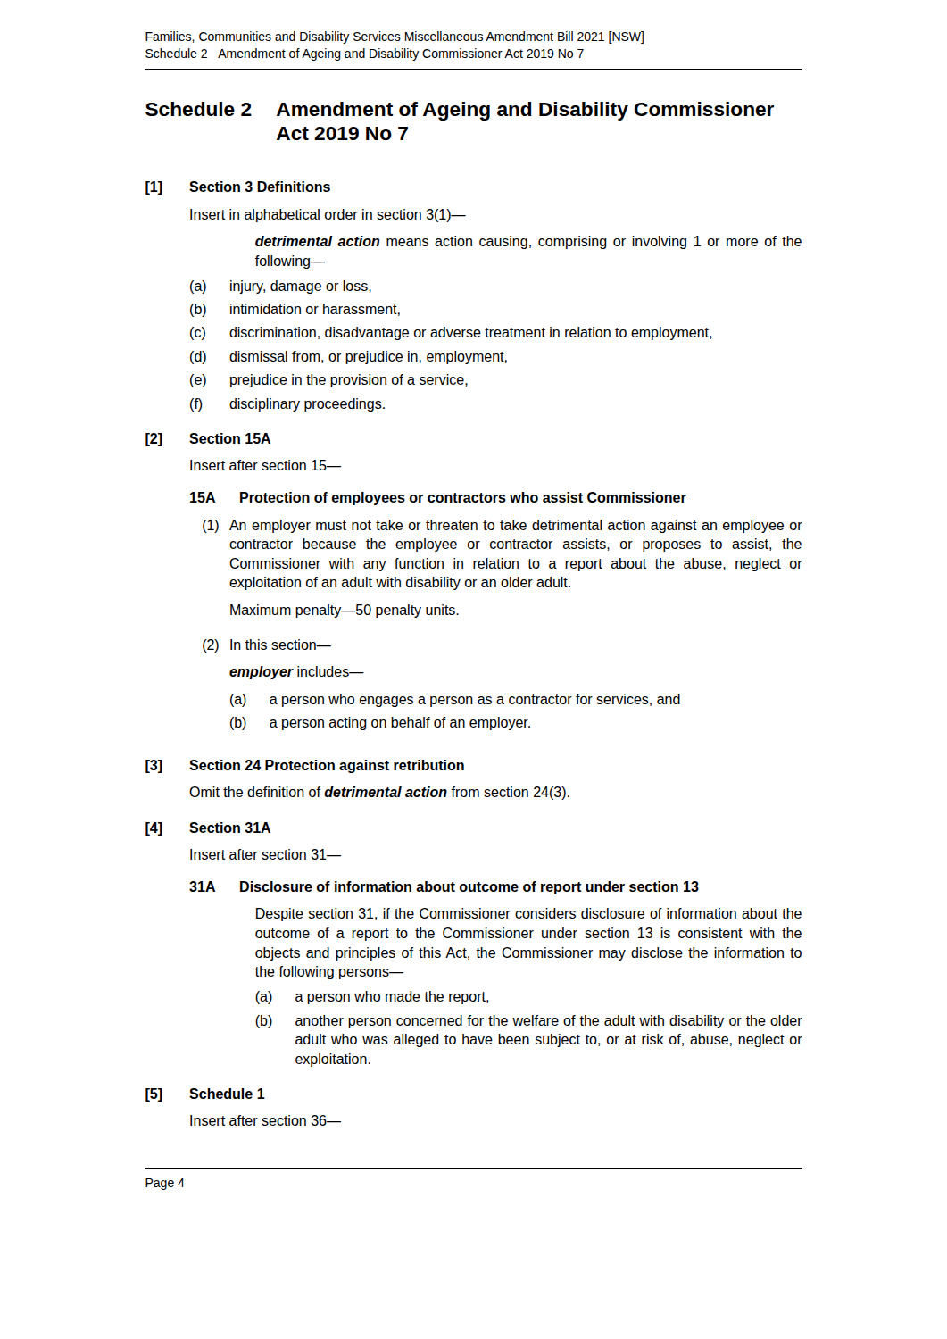Families, Communities and Disability Services Miscellaneous Amendment Bill 2021 [NSW] Schedule 2 Amendment of Ageing and Disability Commissioner Act 2019 No 7
Schedule 2 Amendment of Ageing and Disability Commissioner Act 2019 No 7
[1] Section 3 Definitions
Insert in alphabetical order in section 3(1)—
detrimental action means action causing, comprising or involving 1 or more of the following—
(a) injury, damage or loss,
(b) intimidation or harassment,
(c) discrimination, disadvantage or adverse treatment in relation to employment,
(d) dismissal from, or prejudice in, employment,
(e) prejudice in the provision of a service,
(f) disciplinary proceedings.
[2] Section 15A
Insert after section 15—
15A Protection of employees or contractors who assist Commissioner
(1)
An employer must not take or threaten to take detrimental action against an employee or contractor because the employee or contractor assists, or proposes to assist, the Commissioner with any function in relation to a report about the abuse, neglect or exploitation of an adult with disability or an older adult.
Maximum penalty—50 penalty units.
(2)
In this section—
employer includes—
(a) a person who engages a person as a contractor for services, and
(b) a person acting on behalf of an employer.
[3] Section 24 Protection against retribution
Omit the definition of detrimental action from section 24(3).
[4] Section 31A
Insert after section 31—
31A Disclosure of information about outcome of report under section 13
Despite section 31, if the Commissioner considers disclosure of information about the outcome of a report to the Commissioner under section 13 is consistent with the objects and principles of this Act, the Commissioner may disclose the information to the following persons—
(a) a person who made the report,
(b) another person concerned for the welfare of the adult with disability or the older adult who was alleged to have been subject to, or at risk of, abuse, neglect or exploitation.
[5] Schedule 1
Insert after section 36—
Page 4